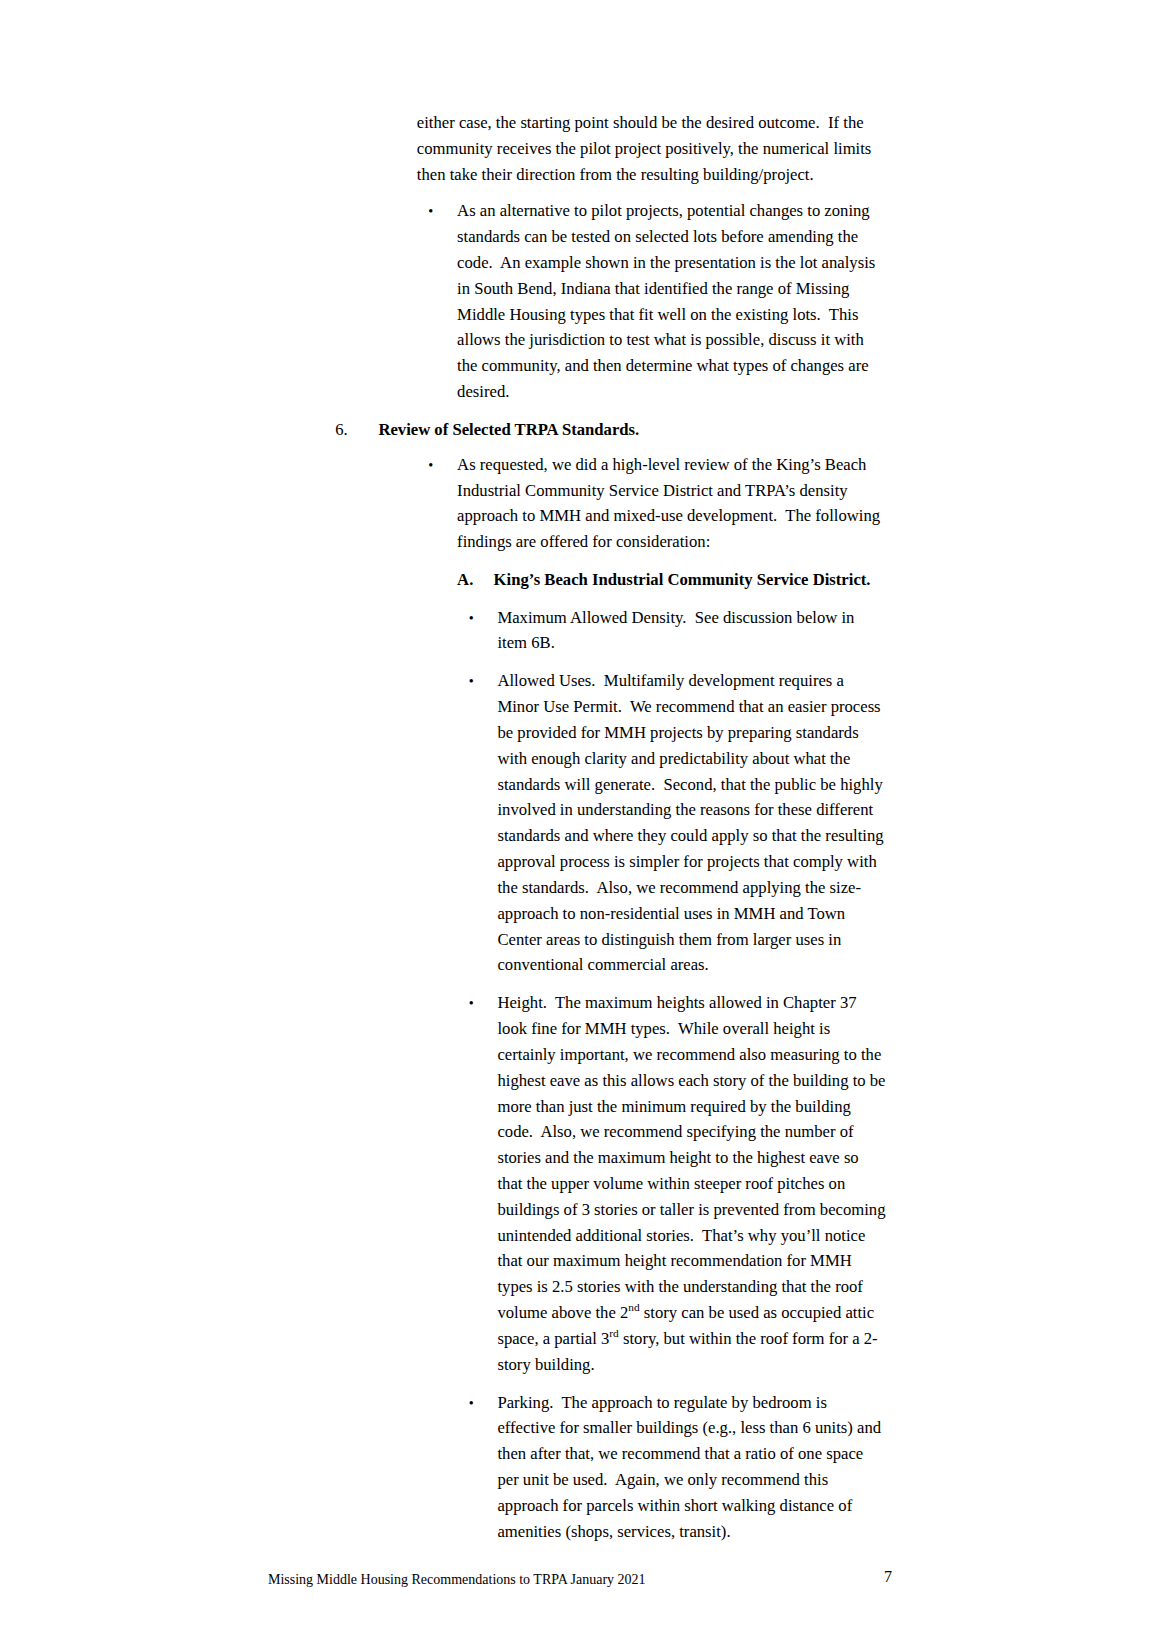either case, the starting point should be the desired outcome. If the community receives the pilot project positively, the numerical limits then take their direction from the resulting building/project.
As an alternative to pilot projects, potential changes to zoning standards can be tested on selected lots before amending the code. An example shown in the presentation is the lot analysis in South Bend, Indiana that identified the range of Missing Middle Housing types that fit well on the existing lots. This allows the jurisdiction to test what is possible, discuss it with the community, and then determine what types of changes are desired.
6. Review of Selected TRPA Standards.
As requested, we did a high-level review of the King’s Beach Industrial Community Service District and TRPA’s density approach to MMH and mixed-use development. The following findings are offered for consideration:
A. King’s Beach Industrial Community Service District.
Maximum Allowed Density. See discussion below in item 6B.
Allowed Uses. Multifamily development requires a Minor Use Permit. We recommend that an easier process be provided for MMH projects by preparing standards with enough clarity and predictability about what the standards will generate. Second, that the public be highly involved in understanding the reasons for these different standards and where they could apply so that the resulting approval process is simpler for projects that comply with the standards. Also, we recommend applying the size-approach to non-residential uses in MMH and Town Center areas to distinguish them from larger uses in conventional commercial areas.
Height. The maximum heights allowed in Chapter 37 look fine for MMH types. While overall height is certainly important, we recommend also measuring to the highest eave as this allows each story of the building to be more than just the minimum required by the building code. Also, we recommend specifying the number of stories and the maximum height to the highest eave so that the upper volume within steeper roof pitches on buildings of 3 stories or taller is prevented from becoming unintended additional stories. That’s why you’ll notice that our maximum height recommendation for MMH types is 2.5 stories with the understanding that the roof volume above the 2nd story can be used as occupied attic space, a partial 3rd story, but within the roof form for a 2-story building.
Parking. The approach to regulate by bedroom is effective for smaller buildings (e.g., less than 6 units) and then after that, we recommend that a ratio of one space per unit be used. Again, we only recommend this approach for parcels within short walking distance of amenities (shops, services, transit).
Missing Middle Housing Recommendations to TRPA January 2021
7